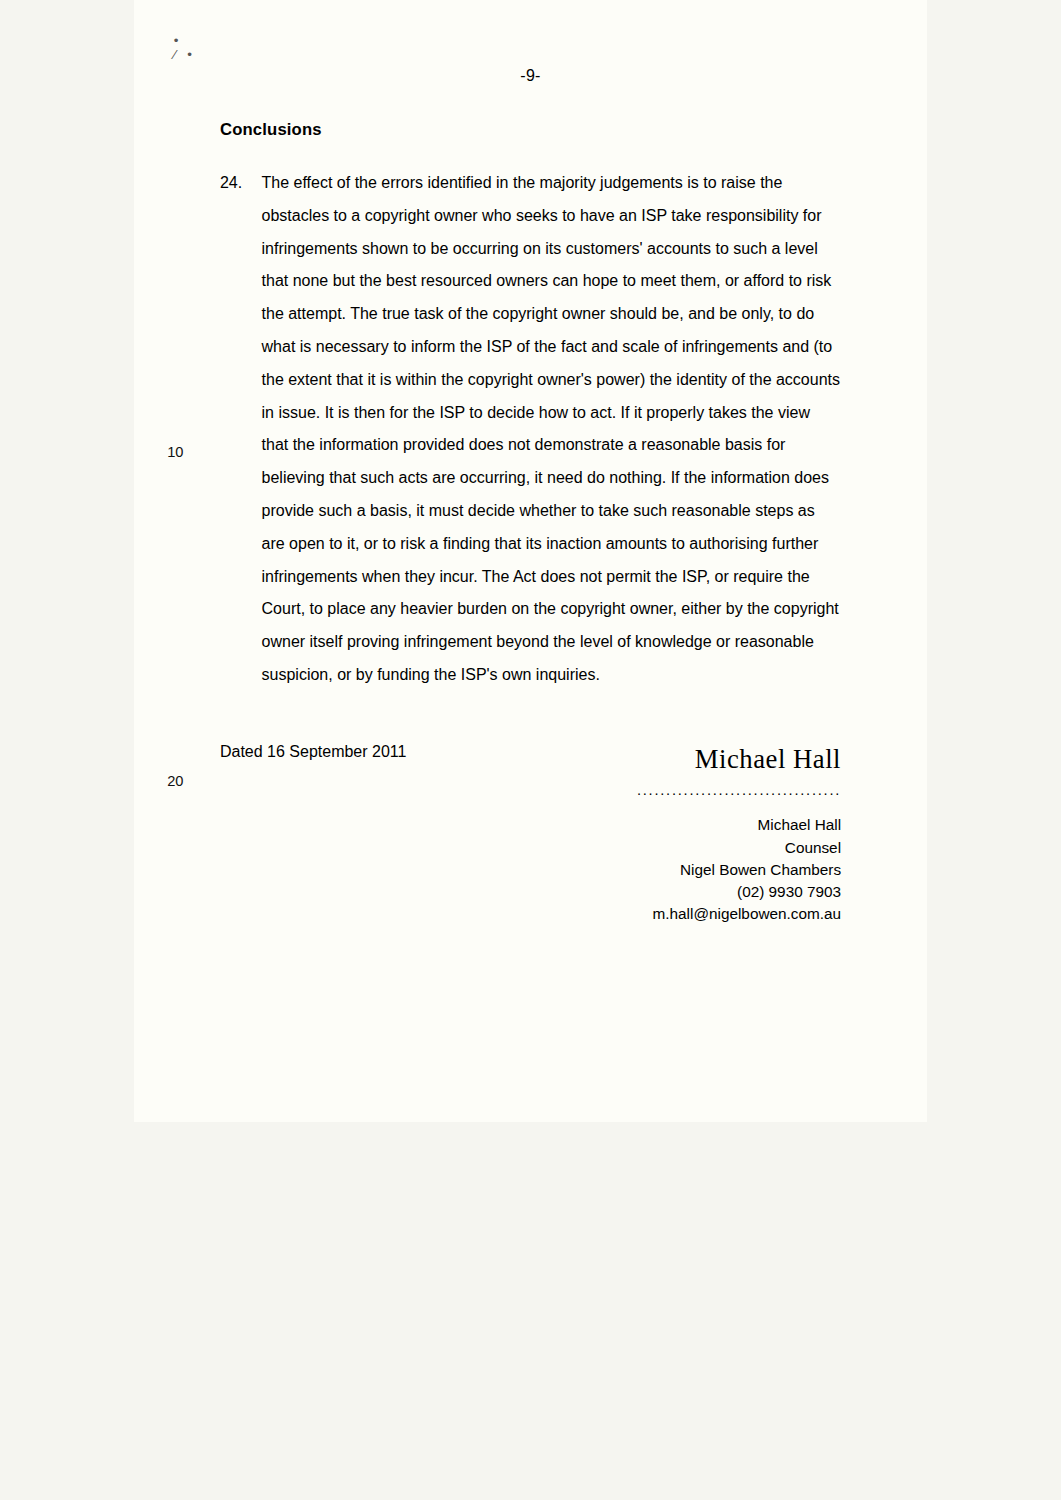•
⁄ •
-9-
Conclusions
10
20
24.
The effect of the errors identified in the majority judgements is to raise the obstacles to a copyright owner who seeks to have an ISP take responsibility for infringements shown to be occurring on its customers' accounts to such a level that none but the best resourced owners can hope to meet them, or afford to risk the attempt. The true task of the copyright owner should be, and be only, to do what is necessary to inform the ISP of the fact and scale of infringements and (to the extent that it is within the copyright owner's power) the identity of the accounts in issue. It is then for the ISP to decide how to act. If it properly takes the view that the information provided does not demonstrate a reasonable basis for believing that such acts are occurring, it need do nothing. If the information does provide such a basis, it must decide whether to take such reasonable steps as are open to it, or to risk a finding that its inaction amounts to authorising further infringements when they incur. The Act does not permit the ISP, or require the Court, to place any heavier burden on the copyright owner, either by the copyright owner itself proving infringement beyond the level of knowledge or reasonable suspicion, or by funding the ISP's own inquiries.
Dated 16 September 2011
Michael Hall
...................................
Michael Hall
Counsel
Nigel Bowen Chambers
(02) 9930 7903
m.hall@nigelbowen.com.au